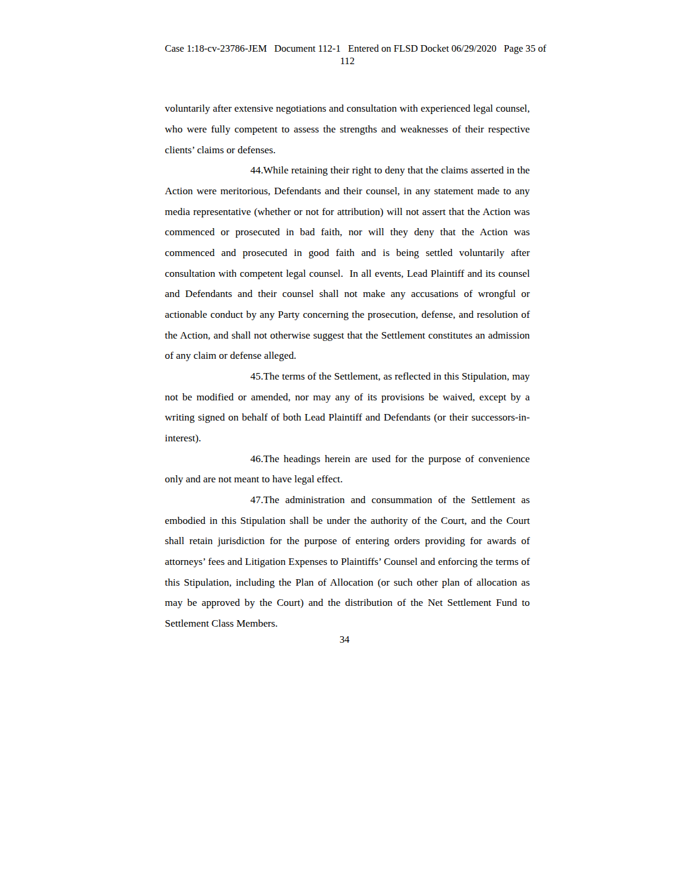Case 1:18-cv-23786-JEM Document 112-1 Entered on FLSD Docket 06/29/2020 Page 35 of
112
voluntarily after extensive negotiations and consultation with experienced legal counsel, who were fully competent to assess the strengths and weaknesses of their respective clients’ claims or defenses.
44. While retaining their right to deny that the claims asserted in the Action were meritorious, Defendants and their counsel, in any statement made to any media representative (whether or not for attribution) will not assert that the Action was commenced or prosecuted in bad faith, nor will they deny that the Action was commenced and prosecuted in good faith and is being settled voluntarily after consultation with competent legal counsel. In all events, Lead Plaintiff and its counsel and Defendants and their counsel shall not make any accusations of wrongful or actionable conduct by any Party concerning the prosecution, defense, and resolution of the Action, and shall not otherwise suggest that the Settlement constitutes an admission of any claim or defense alleged.
45. The terms of the Settlement, as reflected in this Stipulation, may not be modified or amended, nor may any of its provisions be waived, except by a writing signed on behalf of both Lead Plaintiff and Defendants (or their successors-in-interest).
46. The headings herein are used for the purpose of convenience only and are not meant to have legal effect.
47. The administration and consummation of the Settlement as embodied in this Stipulation shall be under the authority of the Court, and the Court shall retain jurisdiction for the purpose of entering orders providing for awards of attorneys’ fees and Litigation Expenses to Plaintiffs’ Counsel and enforcing the terms of this Stipulation, including the Plan of Allocation (or such other plan of allocation as may be approved by the Court) and the distribution of the Net Settlement Fund to Settlement Class Members.
34